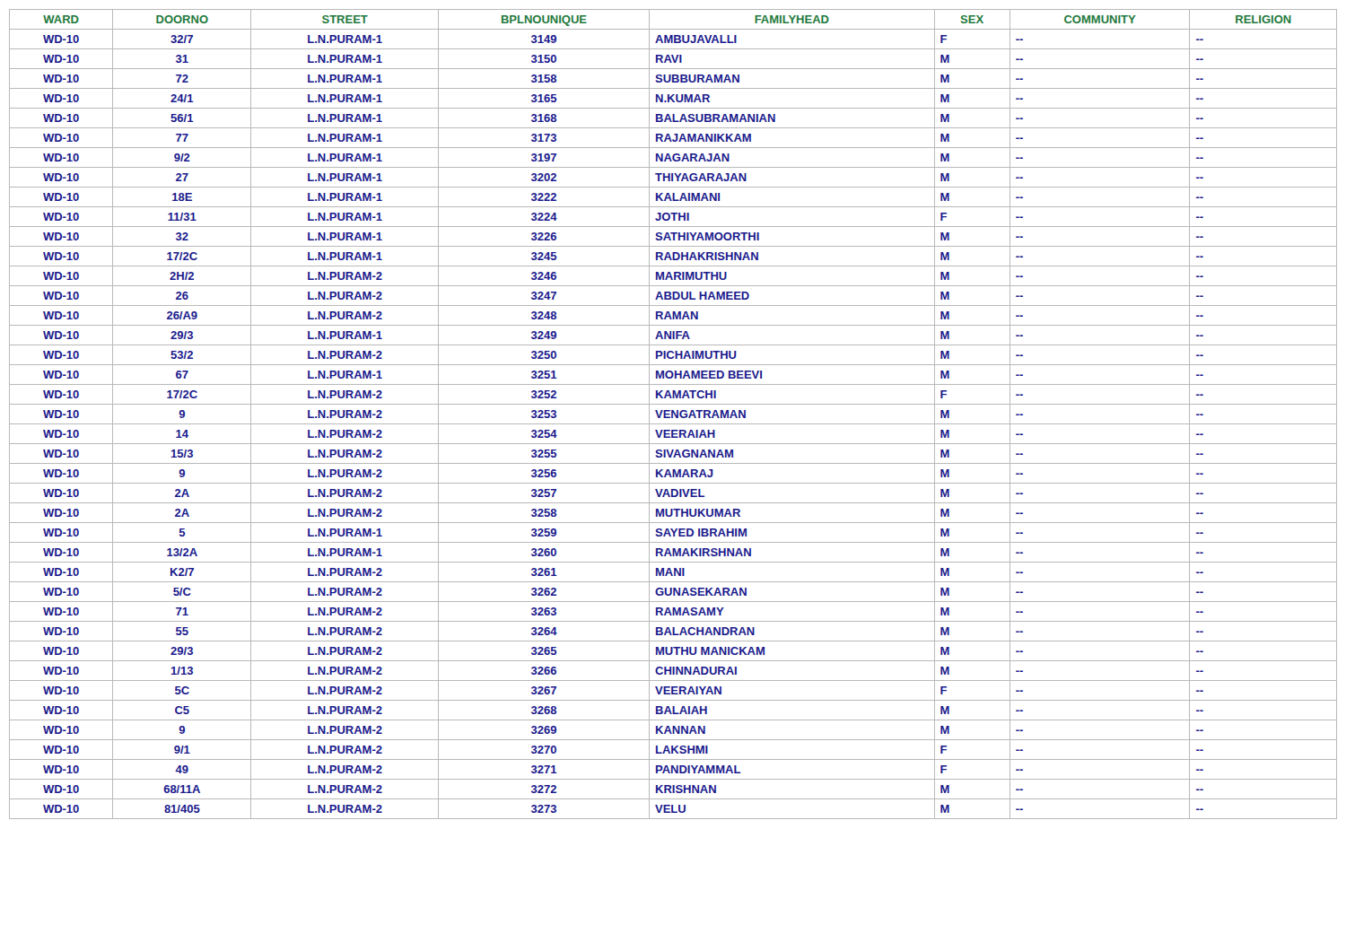| WARD | DOORNO | STREET | BPLNOUNIQUE | FAMILYHEAD | SEX | COMMUNITY | RELIGION |
| --- | --- | --- | --- | --- | --- | --- | --- |
| WD-10 | 32/7 | L.N.PURAM-1 | 3149 | AMBUJAVALLI | F | -- | -- |
| WD-10 | 31 | L.N.PURAM-1 | 3150 | RAVI | M | -- | -- |
| WD-10 | 72 | L.N.PURAM-1 | 3158 | SUBBURAMAN | M | -- | -- |
| WD-10 | 24/1 | L.N.PURAM-1 | 3165 | N.KUMAR | M | -- | -- |
| WD-10 | 56/1 | L.N.PURAM-1 | 3168 | BALASUBRAMANIAN | M | -- | -- |
| WD-10 | 77 | L.N.PURAM-1 | 3173 | RAJAMANIKKAM | M | -- | -- |
| WD-10 | 9/2 | L.N.PURAM-1 | 3197 | NAGARAJAN | M | -- | -- |
| WD-10 | 27 | L.N.PURAM-1 | 3202 | THIYAGARAJAN | M | -- | -- |
| WD-10 | 18E | L.N.PURAM-1 | 3222 | KALAIMANI | M | -- | -- |
| WD-10 | 11/31 | L.N.PURAM-1 | 3224 | JOTHI | F | -- | -- |
| WD-10 | 32 | L.N.PURAM-1 | 3226 | SATHIYAMOORTHI | M | -- | -- |
| WD-10 | 17/2C | L.N.PURAM-1 | 3245 | RADHAKRISHNAN | M | -- | -- |
| WD-10 | 2H/2 | L.N.PURAM-2 | 3246 | MARIMUTHU | M | -- | -- |
| WD-10 | 26 | L.N.PURAM-2 | 3247 | ABDUL HAMEED | M | -- | -- |
| WD-10 | 26/A9 | L.N.PURAM-2 | 3248 | RAMAN | M | -- | -- |
| WD-10 | 29/3 | L.N.PURAM-1 | 3249 | ANIFA | M | -- | -- |
| WD-10 | 53/2 | L.N.PURAM-2 | 3250 | PICHAIMUTHU | M | -- | -- |
| WD-10 | 67 | L.N.PURAM-1 | 3251 | MOHAMEED BEEVI | M | -- | -- |
| WD-10 | 17/2C | L.N.PURAM-2 | 3252 | KAMATCHI | F | -- | -- |
| WD-10 | 9 | L.N.PURAM-2 | 3253 | VENGATRAMAN | M | -- | -- |
| WD-10 | 14 | L.N.PURAM-2 | 3254 | VEERAIAH | M | -- | -- |
| WD-10 | 15/3 | L.N.PURAM-2 | 3255 | SIVAGNANAM | M | -- | -- |
| WD-10 | 9 | L.N.PURAM-2 | 3256 | KAMARAJ | M | -- | -- |
| WD-10 | 2A | L.N.PURAM-2 | 3257 | VADIVEL | M | -- | -- |
| WD-10 | 2A | L.N.PURAM-2 | 3258 | MUTHUKUMAR | M | -- | -- |
| WD-10 | 5 | L.N.PURAM-1 | 3259 | SAYED IBRAHIM | M | -- | -- |
| WD-10 | 13/2A | L.N.PURAM-1 | 3260 | RAMAKIRSHNAN | M | -- | -- |
| WD-10 | K2/7 | L.N.PURAM-2 | 3261 | MANI | M | -- | -- |
| WD-10 | 5/C | L.N.PURAM-2 | 3262 | GUNASEKARAN | M | -- | -- |
| WD-10 | 71 | L.N.PURAM-2 | 3263 | RAMASAMY | M | -- | -- |
| WD-10 | 55 | L.N.PURAM-2 | 3264 | BALACHANDRAN | M | -- | -- |
| WD-10 | 29/3 | L.N.PURAM-2 | 3265 | MUTHU MANICKAM | M | -- | -- |
| WD-10 | 1/13 | L.N.PURAM-2 | 3266 | CHINNADURAI | M | -- | -- |
| WD-10 | 5C | L.N.PURAM-2 | 3267 | VEERAIYAN | F | -- | -- |
| WD-10 | C5 | L.N.PURAM-2 | 3268 | BALAIAH | M | -- | -- |
| WD-10 | 9 | L.N.PURAM-2 | 3269 | KANNAN | M | -- | -- |
| WD-10 | 9/1 | L.N.PURAM-2 | 3270 | LAKSHMI | F | -- | -- |
| WD-10 | 49 | L.N.PURAM-2 | 3271 | PANDIYAMMAL | F | -- | -- |
| WD-10 | 68/11A | L.N.PURAM-2 | 3272 | KRISHNAN | M | -- | -- |
| WD-10 | 81/405 | L.N.PURAM-2 | 3273 | VELU | M | -- | -- |